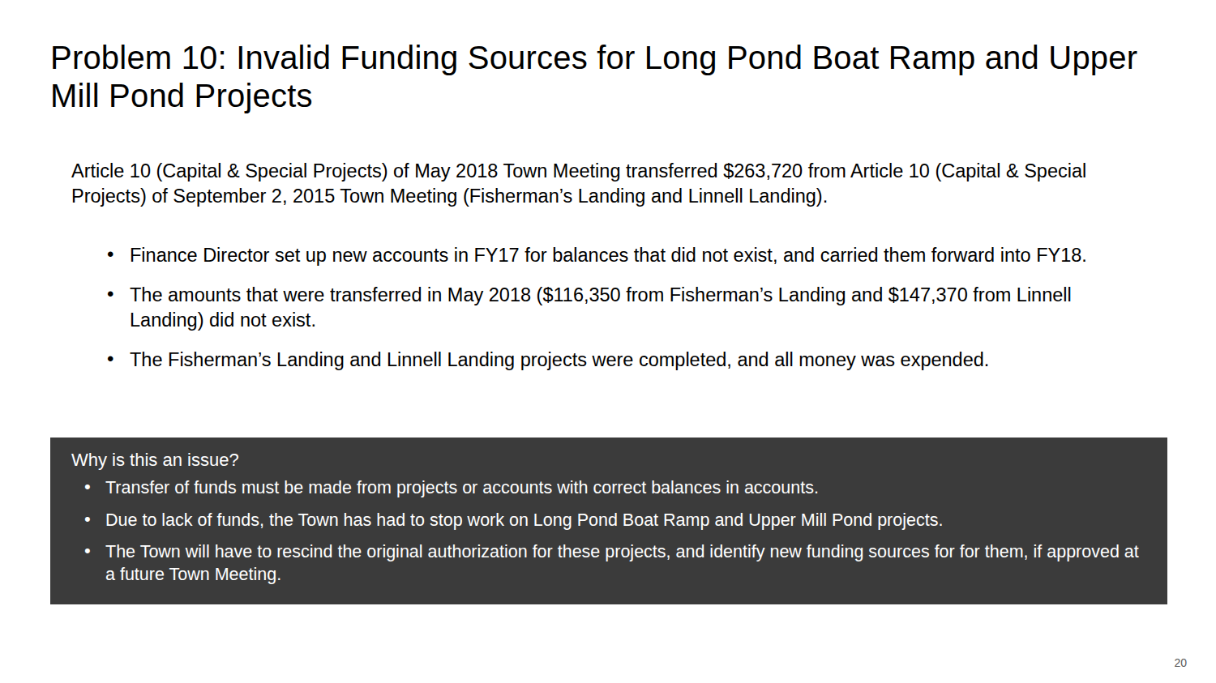Problem 10: Invalid Funding Sources for Long Pond Boat Ramp and Upper Mill Pond Projects
Article 10 (Capital & Special Projects) of May 2018 Town Meeting transferred $263,720 from Article 10 (Capital & Special Projects) of September 2, 2015 Town Meeting (Fisherman’s Landing and Linnell Landing).
Finance Director set up new accounts in FY17 for balances that did not exist, and carried them forward into FY18.
The amounts that were transferred in May 2018 ($116,350 from Fisherman’s Landing and $147,370 from Linnell Landing) did not exist.
The Fisherman’s Landing and Linnell Landing projects were completed, and all money was expended.
Why is this an issue?
Transfer of funds must be made from projects or accounts with correct balances in accounts.
Due to lack of funds, the Town has had to stop work on Long Pond Boat Ramp and Upper Mill Pond projects.
The Town will have to rescind the original authorization for these projects, and identify new funding sources for for them, if approved at a future Town Meeting.
20